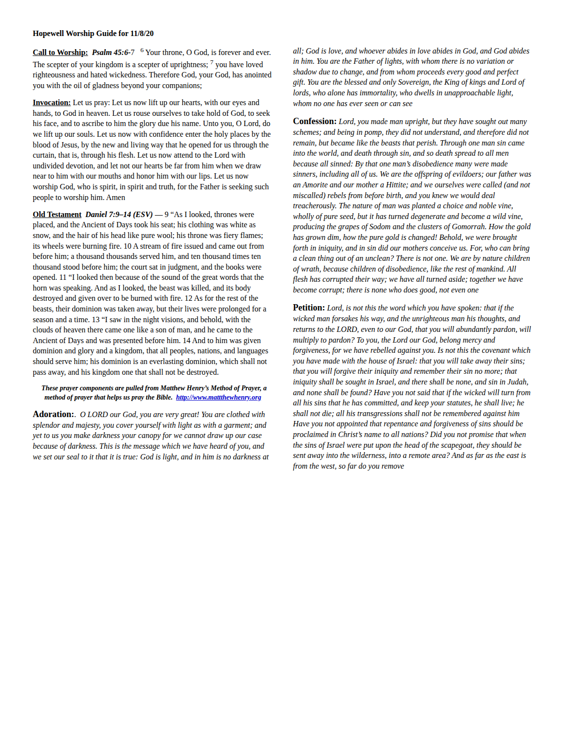Hopewell Worship Guide for 11/8/20
Call to Worship: Psalm 45:6-7 6 Your throne, O God, is forever and ever. The scepter of your kingdom is a scepter of uprightness; 7 you have loved righteousness and hated wickedness. Therefore God, your God, has anointed you with the oil of gladness beyond your companions;
Invocation: Let us pray: Let us now lift up our hearts, with our eyes and hands, to God in heaven. Let us rouse ourselves to take hold of God, to seek his face, and to ascribe to him the glory due his name. Unto you, O Lord, do we lift up our souls. Let us now with confidence enter the holy places by the blood of Jesus, by the new and living way that he opened for us through the curtain, that is, through his flesh. Let us now attend to the Lord with undivided devotion, and let not our hearts be far from him when we draw near to him with our mouths and honor him with our lips. Let us now worship God, who is spirit, in spirit and truth, for the Father is seeking such people to worship him. Amen
Old Testament Daniel 7:9–14 (ESV) — 9 “As I looked, thrones were placed, and the Ancient of Days took his seat; his clothing was white as snow, and the hair of his head like pure wool; his throne was fiery flames; its wheels were burning fire. 10 A stream of fire issued and came out from before him; a thousand thousands served him, and ten thousand times ten thousand stood before him; the court sat in judgment, and the books were opened. 11 “I looked then because of the sound of the great words that the horn was speaking. And as I looked, the beast was killed, and its body destroyed and given over to be burned with fire. 12 As for the rest of the beasts, their dominion was taken away, but their lives were prolonged for a season and a time. 13 “I saw in the night visions, and behold, with the clouds of heaven there came one like a son of man, and he came to the Ancient of Days and was presented before him. 14 And to him was given dominion and glory and a kingdom, that all peoples, nations, and languages should serve him; his dominion is an everlasting dominion, which shall not pass away, and his kingdom one that shall not be destroyed.
These prayer components are pulled from Matthew Henry’s Method of Prayer, a method of prayer that helps us pray the Bible. http://www.mattthewhenry.org
Adoration:. O LORD our God, you are very great! You are clothed with splendor and majesty, you cover yourself with light as with a garment; and yet to us you make darkness your canopy for we cannot draw up our case because of darkness. This is the message which we have heard of you, and we set our seal to it that it is true: God is light, and in him is no darkness at all; God is love, and whoever abides in love abides in God, and God abides in him. You are the Father of lights, with whom there is no variation or shadow due to change, and from whom proceeds every good and perfect gift. You are the blessed and only Sovereign, the King of kings and Lord of lords, who alone has immortality, who dwells in unapproachable light, whom no one has ever seen or can see
Confession: Lord, you made man upright, but they have sought out many schemes; and being in pomp, they did not understand, and therefore did not remain, but became like the beasts that perish. Through one man sin came into the world, and death through sin, and so death spread to all men because all sinned: By that one man’s disobedience many were made sinners, including all of us. We are the offspring of evildoers; our father was an Amorite and our mother a Hittite; and we ourselves were called (and not miscalled) rebels from before birth, and you knew we would deal treacherously. The nature of man was planted a choice and noble vine, wholly of pure seed, but it has turned degenerate and become a wild vine, producing the grapes of Sodom and the clusters of Gomorrah. How the gold has grown dim, how the pure gold is changed! Behold, we were brought forth in iniquity, and in sin did our mothers conceive us. For, who can bring a clean thing out of an unclean? There is not one. We are by nature children of wrath, because children of disobedience, like the rest of mankind. All flesh has corrupted their way; we have all turned aside; together we have become corrupt; there is none who does good, not even one
Petition: Lord, is not this the word which you have spoken: that if the wicked man forsakes his way, and the unrighteous man his thoughts, and returns to the LORD, even to our God, that you will abundantly pardon, will multiply to pardon? To you, the Lord our God, belong mercy and forgiveness, for we have rebelled against you. Is not this the covenant which you have made with the house of Israel: that you will take away their sins; that you will forgive their iniquity and remember their sin no more; that iniquity shall be sought in Israel, and there shall be none, and sin in Judah, and none shall be found? Have you not said that if the wicked will turn from all his sins that he has committed, and keep your statutes, he shall live; he shall not die; all his transgressions shall not be remembered against him Have you not appointed that repentance and forgiveness of sins should be proclaimed in Christ’s name to all nations? Did you not promise that when the sins of Israel were put upon the head of the scapegoat, they should be sent away into the wilderness, into a remote area? And as far as the east is from the west, so far do you remove